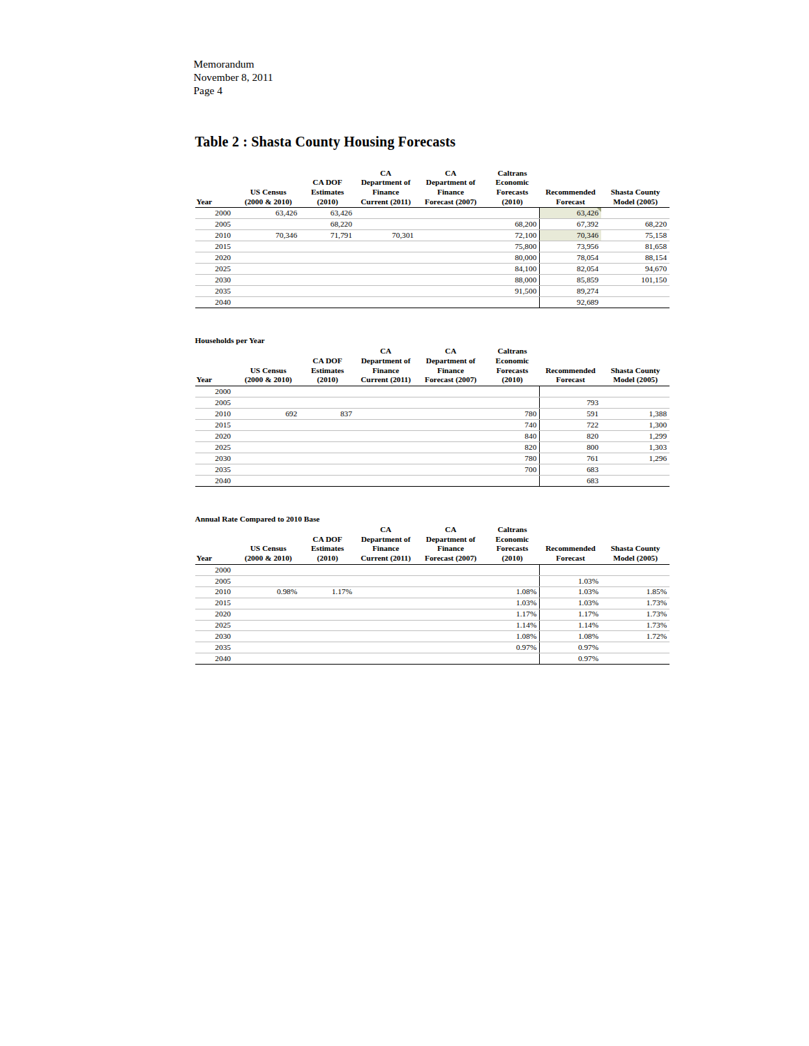Memorandum
November 8, 2011
Page 4
Table 2 : Shasta County Housing Forecasts
| | | | CA | CA | Caltrans | | |
| --- | --- | --- | --- | --- | --- | --- | --- |
| | | CA DOF | Department of | Department of | Economic | | |
| | US Census | Estimates | Finance | Finance | Forecasts | Recommended | Shasta County |
| Year | (2000 & 2010) | (2010) | Current (2011) | Forecast (2007) | (2010) | Forecast | Model (2005) |
| 2000 | 63,426 | 63,426 | | | | 63,426 | |
| 2005 | | 68,220 | | | 68,200 | 67,392 | 68,220 |
| 2010 | 70,346 | 71,791 | 70,301 | | 72,100 | 70,346 | 75,158 |
| 2015 | | | | | 75,800 | 73,956 | 81,658 |
| 2020 | | | | | 80,000 | 78,054 | 88,154 |
| 2025 | | | | | 84,100 | 82,054 | 94,670 |
| 2030 | | | | | 88,000 | 85,859 | 101,150 |
| 2035 | | | | | 91,500 | 89,274 | |
| 2040 | | | | | | 92,689 | |
Households per Year
| | | | CA | CA | Caltrans | | |
| --- | --- | --- | --- | --- | --- | --- | --- |
| | | CA DOF | Department of | Department of | Economic | | |
| | US Census | Estimates | Finance | Finance | Forecasts | Recommended | Shasta County |
| Year | (2000 & 2010) | (2010) | Current (2011) | Forecast (2007) | (2010) | Forecast | Model (2005) |
| 2000 | | | | | | | |
| 2005 | | | | | | 793 | |
| 2010 | 692 | 837 | | | 780 | 591 | 1,388 |
| 2015 | | | | | 740 | 722 | 1,300 |
| 2020 | | | | | 840 | 820 | 1,299 |
| 2025 | | | | | 820 | 800 | 1,303 |
| 2030 | | | | | 780 | 761 | 1,296 |
| 2035 | | | | | 700 | 683 | |
| 2040 | | | | | | 683 | |
Annual Rate Compared to 2010 Base
| | | | CA | CA | Caltrans | | |
| --- | --- | --- | --- | --- | --- | --- | --- |
| | | CA DOF | Department of | Department of | Economic | | |
| | US Census | Estimates | Finance | Finance | Forecasts | Recommended | Shasta County |
| Year | (2000 & 2010) | (2010) | Current (2011) | Forecast (2007) | (2010) | Forecast | Model (2005) |
| 2000 | | | | | | | |
| 2005 | | | | | | 1.03% | |
| 2010 | 0.98% | 1.17% | | | 1.08% | 1.03% | 1.85% |
| 2015 | | | | | 1.03% | 1.03% | 1.73% |
| 2020 | | | | | 1.17% | 1.17% | 1.73% |
| 2025 | | | | | 1.14% | 1.14% | 1.73% |
| 2030 | | | | | 1.08% | 1.08% | 1.72% |
| 2035 | | | | | 0.97% | 0.97% | |
| 2040 | | | | | | 0.97% | |